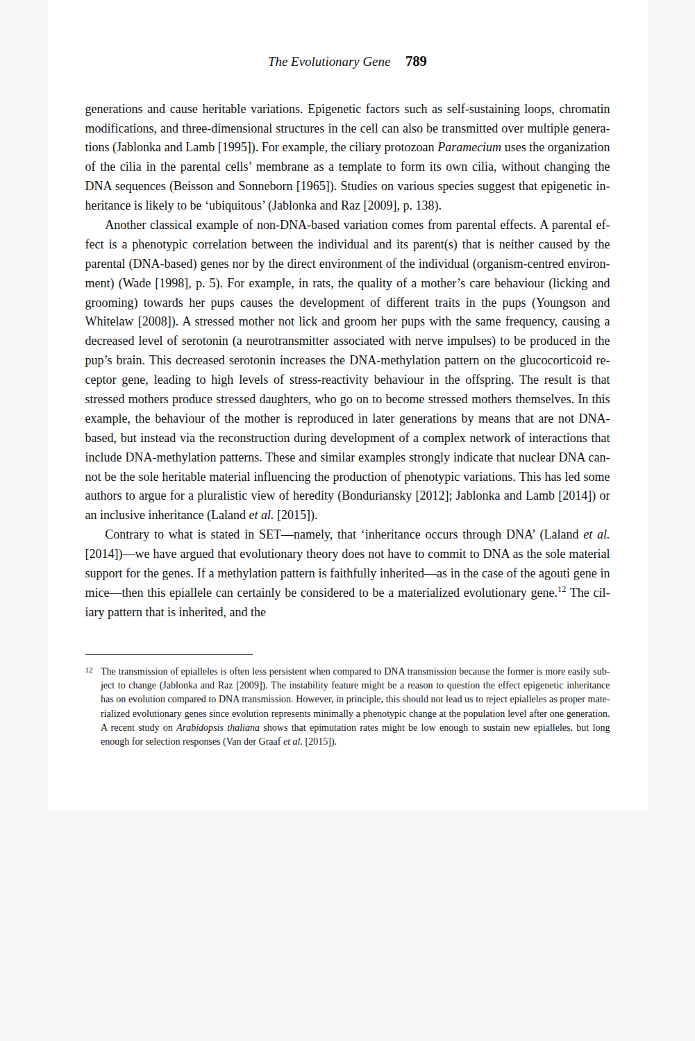The Evolutionary Gene 789
generations and cause heritable variations. Epigenetic factors such as self-sustaining loops, chromatin modifications, and three-dimensional structures in the cell can also be transmitted over multiple generations (Jablonka and Lamb [1995]). For example, the ciliary protozoan Paramecium uses the organization of the cilia in the parental cells’ membrane as a template to form its own cilia, without changing the DNA sequences (Beisson and Sonneborn [1965]). Studies on various species suggest that epigenetic inheritance is likely to be ‘ubiquitous’ (Jablonka and Raz [2009], p. 138).
Another classical example of non-DNA-based variation comes from parental effects. A parental effect is a phenotypic correlation between the individual and its parent(s) that is neither caused by the parental (DNA-based) genes nor by the direct environment of the individual (organism-centred environment) (Wade [1998], p. 5). For example, in rats, the quality of a mother’s care behaviour (licking and grooming) towards her pups causes the development of different traits in the pups (Youngson and Whitelaw [2008]). A stressed mother not lick and groom her pups with the same frequency, causing a decreased level of serotonin (a neurotransmitter associated with nerve impulses) to be produced in the pup’s brain. This decreased serotonin increases the DNA-methylation pattern on the glucocorticoid receptor gene, leading to high levels of stress-reactivity behaviour in the offspring. The result is that stressed mothers produce stressed daughters, who go on to become stressed mothers themselves. In this example, the behaviour of the mother is reproduced in later generations by means that are not DNA-based, but instead via the reconstruction during development of a complex network of interactions that include DNA-methylation patterns. These and similar examples strongly indicate that nuclear DNA cannot be the sole heritable material influencing the production of phenotypic variations. This has led some authors to argue for a pluralistic view of heredity (Bonduriansky [2012]; Jablonka and Lamb [2014]) or an inclusive inheritance (Laland et al. [2015]).
Contrary to what is stated in SET—namely, that ‘inheritance occurs through DNA’ (Laland et al. [2014])—we have argued that evolutionary theory does not have to commit to DNA as the sole material support for the genes. If a methylation pattern is faithfully inherited—as in the case of the agouti gene in mice—then this epiallele can certainly be considered to be a materialized evolutionary gene.12 The ciliary pattern that is inherited, and the
12 The transmission of epialleles is often less persistent when compared to DNA transmission because the former is more easily subject to change (Jablonka and Raz [2009]). The instability feature might be a reason to question the effect epigenetic inheritance has on evolution compared to DNA transmission. However, in principle, this should not lead us to reject epialleles as proper materialized evolutionary genes since evolution represents minimally a phenotypic change at the population level after one generation. A recent study on Arabidopsis thaliana shows that epimutation rates might be low enough to sustain new epialleles, but long enough for selection responses (Van der Graaf et al. [2015]).